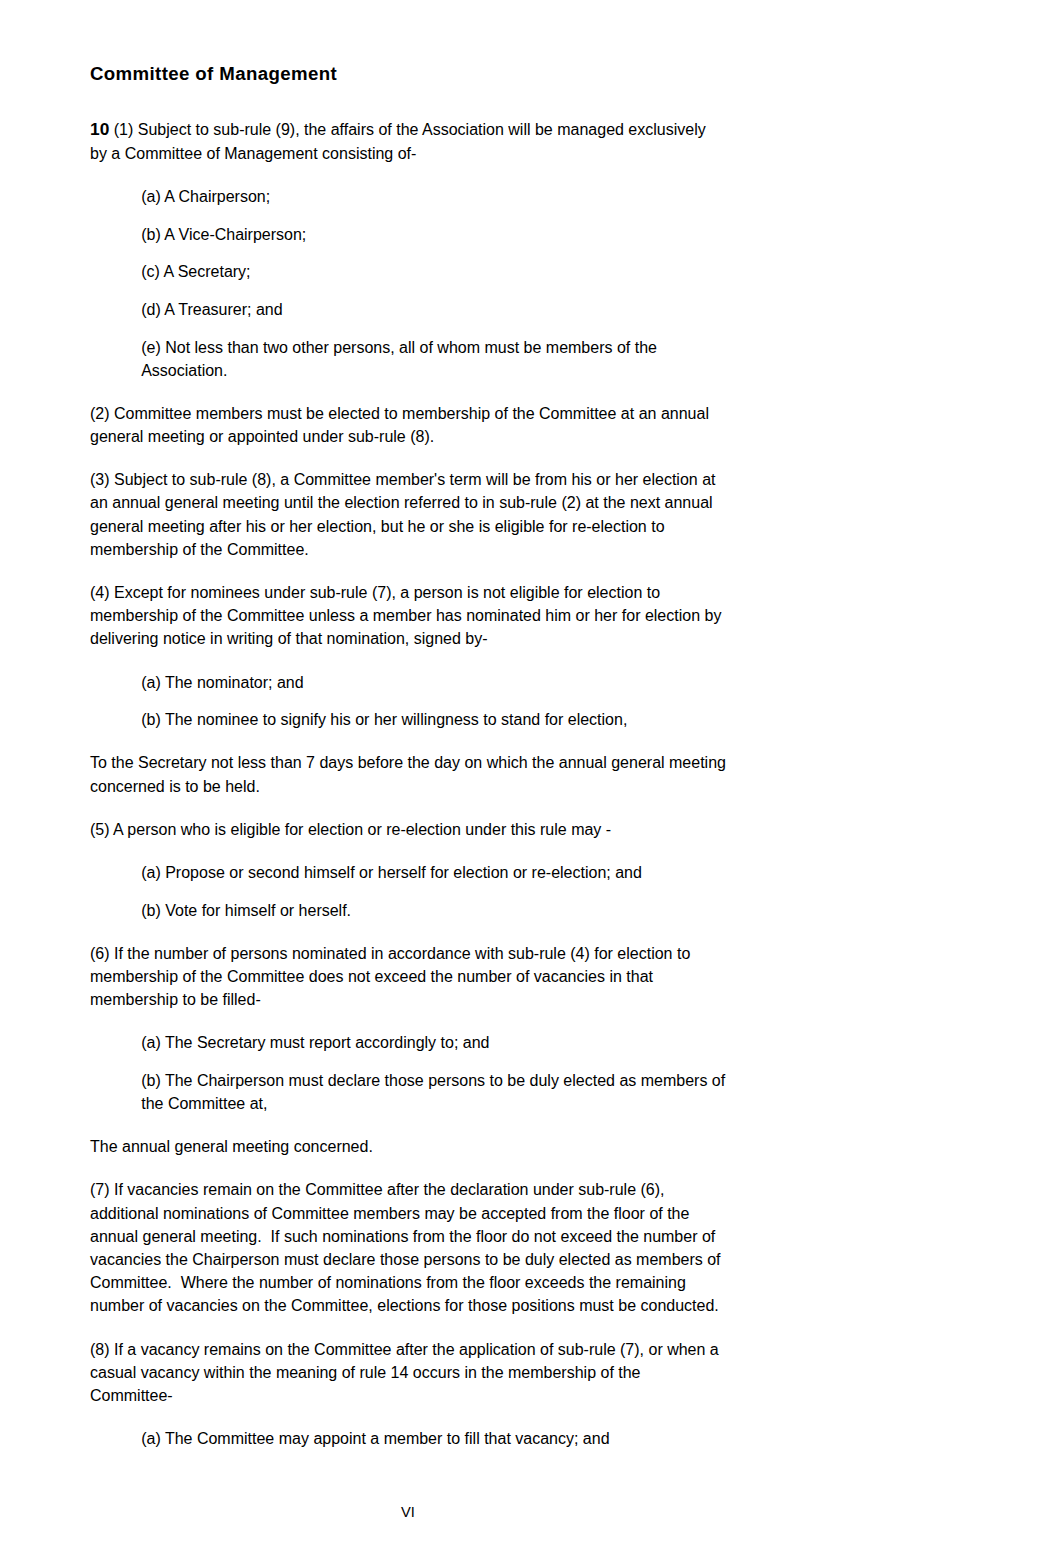Committee of Management
10 (1) Subject to sub-rule (9), the affairs of the Association will be managed exclusively by a Committee of Management consisting of-
(a) A Chairperson;
(b) A Vice-Chairperson;
(c) A Secretary;
(d) A Treasurer; and
(e) Not less than two other persons, all of whom must be members of the Association.
(2) Committee members must be elected to membership of the Committee at an annual general meeting or appointed under sub-rule (8).
(3) Subject to sub-rule (8), a Committee member's term will be from his or her election at an annual general meeting until the election referred to in sub-rule (2) at the next annual general meeting after his or her election, but he or she is eligible for re-election to membership of the Committee.
(4) Except for nominees under sub-rule (7), a person is not eligible for election to membership of the Committee unless a member has nominated him or her for election by delivering notice in writing of that nomination, signed by-
(a) The nominator; and
(b) The nominee to signify his or her willingness to stand for election,
To the Secretary not less than 7 days before the day on which the annual general meeting concerned is to be held.
(5) A person who is eligible for election or re-election under this rule may -
(a) Propose or second himself or herself for election or re-election; and
(b) Vote for himself or herself.
(6) If the number of persons nominated in accordance with sub-rule (4) for election to membership of the Committee does not exceed the number of vacancies in that membership to be filled-
(a) The Secretary must report accordingly to; and
(b) The Chairperson must declare those persons to be duly elected as members of the Committee at,
The annual general meeting concerned.
(7) If vacancies remain on the Committee after the declaration under sub-rule (6), additional nominations of Committee members may be accepted from the floor of the annual general meeting. If such nominations from the floor do not exceed the number of vacancies the Chairperson must declare those persons to be duly elected as members of Committee. Where the number of nominations from the floor exceeds the remaining number of vacancies on the Committee, elections for those positions must be conducted.
(8) If a vacancy remains on the Committee after the application of sub-rule (7), or when a casual vacancy within the meaning of rule 14 occurs in the membership of the Committee-
(a) The Committee may appoint a member to fill that vacancy; and
VI